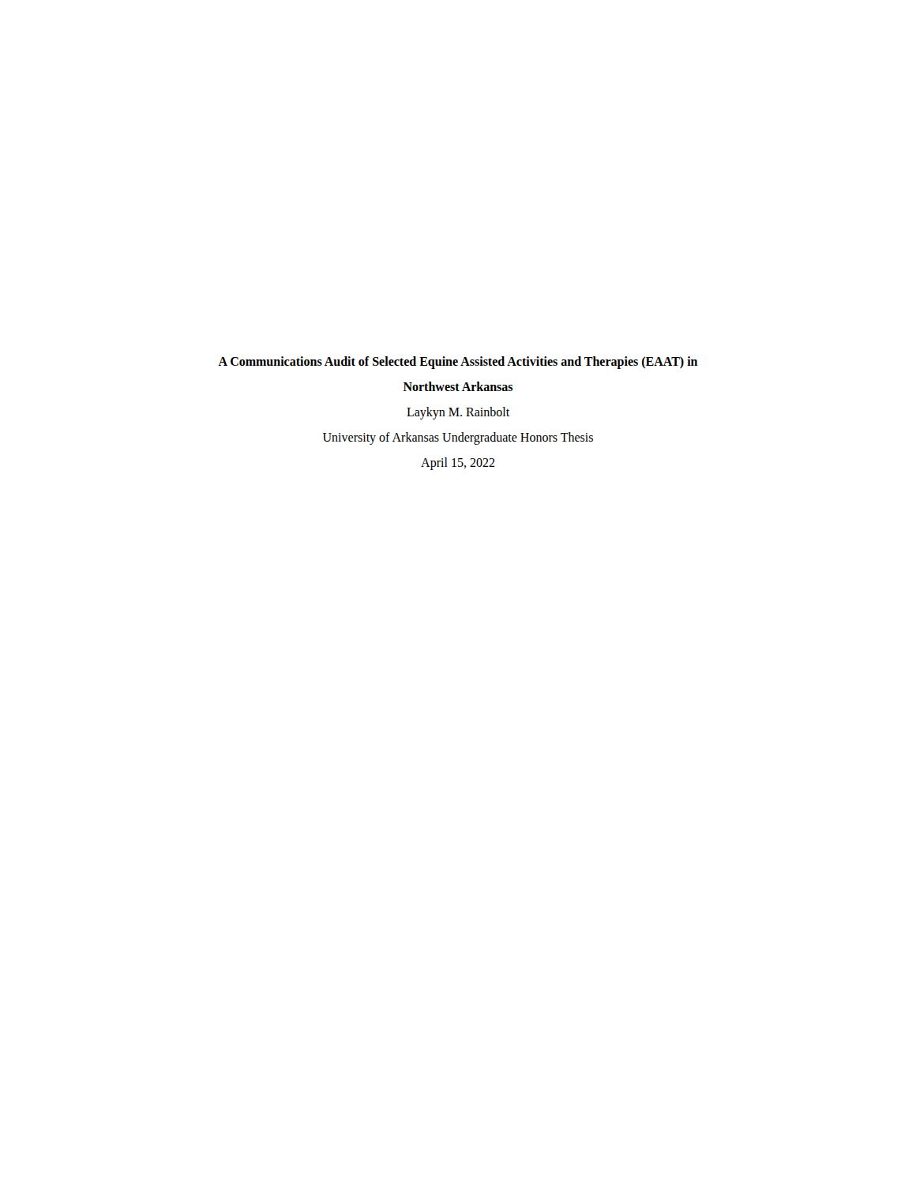A Communications Audit of Selected Equine Assisted Activities and Therapies (EAAT) in Northwest Arkansas
Laykyn M. Rainbolt
University of Arkansas Undergraduate Honors Thesis
April 15, 2022